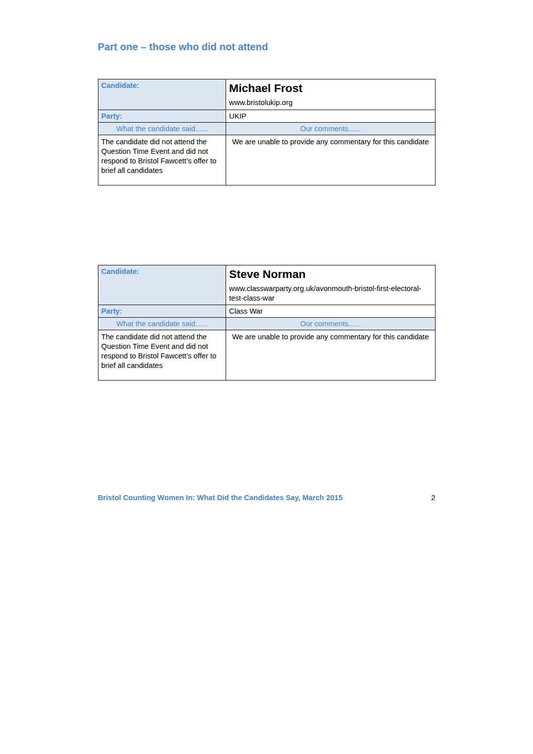Part one – those who did not attend
| Candidate: | Michael Frost www.bristolukip.org |
| Party: | UKIP |
| What the candidate said...... | Our comments...... |
| The candidate did not attend the Question Time Event and did not respond to Bristol Fawcett’s offer to brief all candidates | We are unable to provide any commentary for this candidate |
| Candidate: | Steve Norman www.classwarparty.org.uk/avonmouth-bristol-first-electoral-test-class-war |
| Party: | Class War |
| What the candidate said...... | Our comments...... |
| The candidate did not attend the Question Time Event and did not respond to Bristol Fawcett’s offer to brief all candidates | We are unable to provide any commentary for this candidate |
Bristol Counting Women In: What Did the Candidates Say, March 2015
2